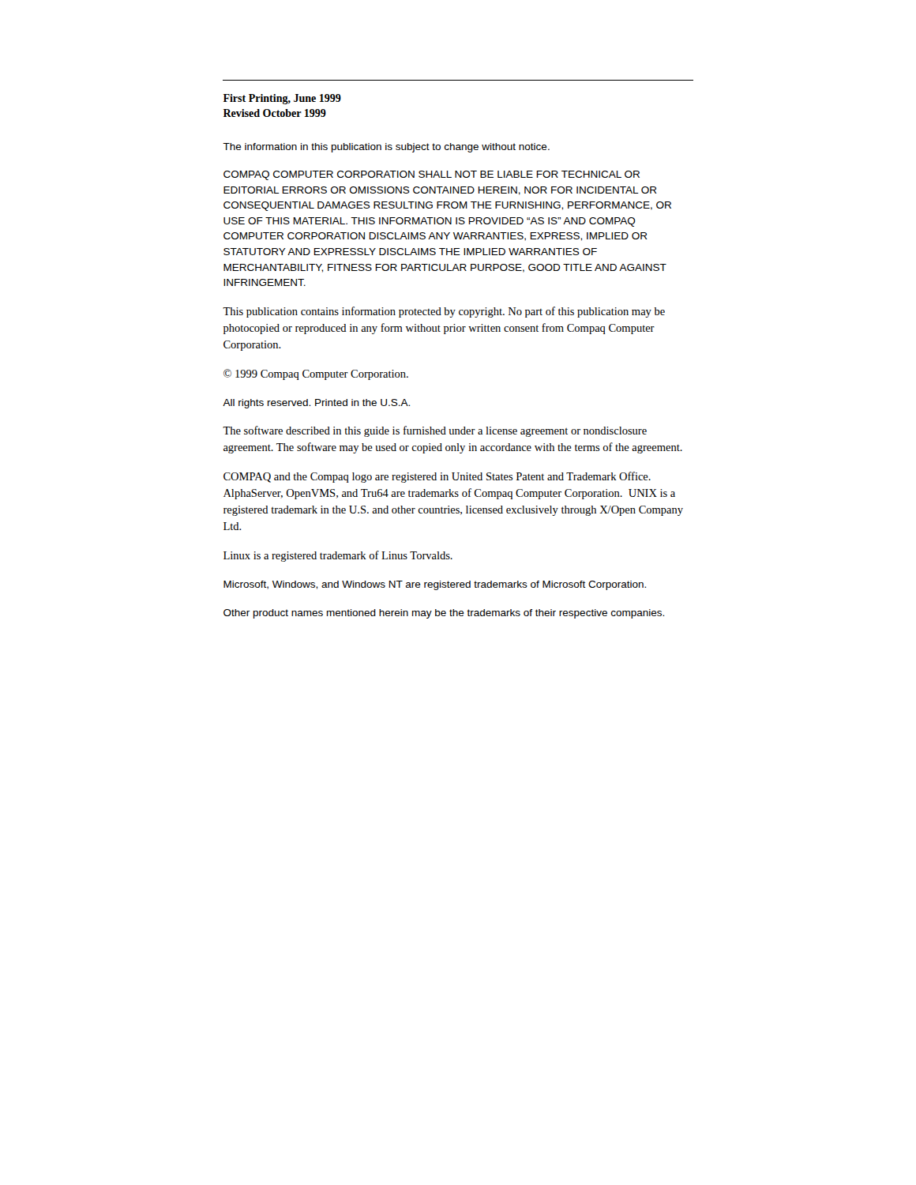First Printing, June 1999
Revised October 1999
The information in this publication is subject to change without notice.
COMPAQ COMPUTER CORPORATION SHALL NOT BE LIABLE FOR TECHNICAL OR EDITORIAL ERRORS OR OMISSIONS CONTAINED HEREIN, NOR FOR INCIDENTAL OR CONSEQUENTIAL DAMAGES RESULTING FROM THE FURNISHING, PERFORMANCE, OR USE OF THIS MATERIAL. THIS INFORMATION IS PROVIDED “AS IS” AND COMPAQ COMPUTER CORPORATION DISCLAIMS ANY WARRANTIES, EXPRESS, IMPLIED OR STATUTORY AND EXPRESSLY DISCLAIMS THE IMPLIED WARRANTIES OF MERCHANTABILITY, FITNESS FOR PARTICULAR PURPOSE, GOOD TITLE AND AGAINST INFRINGEMENT.
This publication contains information protected by copyright. No part of this publication may be photocopied or reproduced in any form without prior written consent from Compaq Computer Corporation.
© 1999 Compaq Computer Corporation.
All rights reserved. Printed in the U.S.A.
The software described in this guide is furnished under a license agreement or nondisclosure agreement. The software may be used or copied only in accordance with the terms of the agreement.
COMPAQ and the Compaq logo are registered in United States Patent and Trademark Office. AlphaServer, OpenVMS, and Tru64 are trademarks of Compaq Computer Corporation. UNIX is a registered trademark in the U.S. and other countries, licensed exclusively through X/Open Company Ltd.
Linux is a registered trademark of Linus Torvalds.
Microsoft, Windows, and Windows NT are registered trademarks of Microsoft Corporation.
Other product names mentioned herein may be the trademarks of their respective companies.